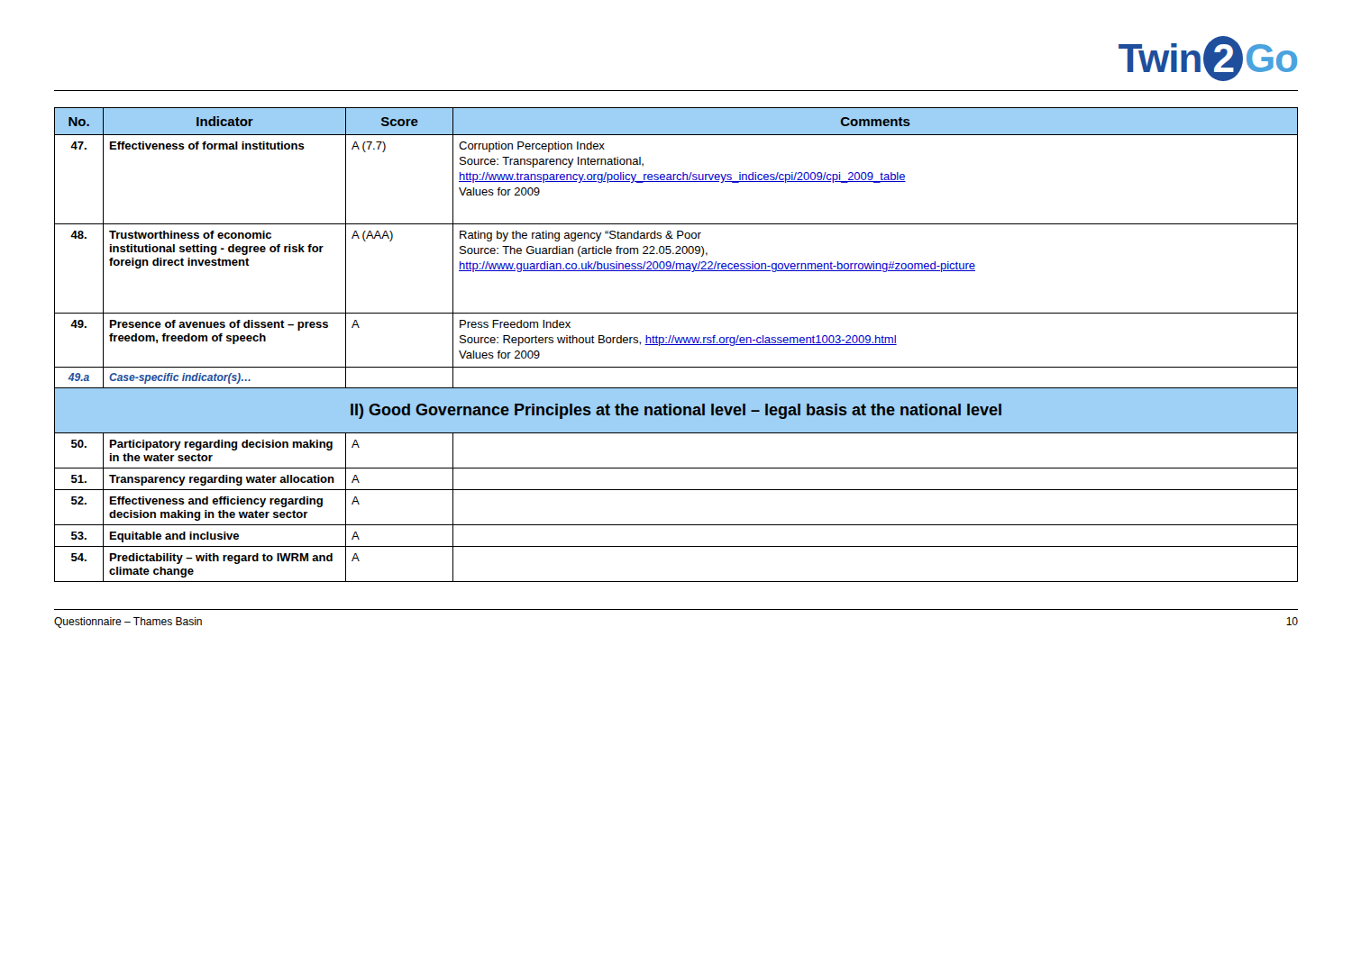Twin 2 Go
| No. | Indicator | Score | Comments |
| --- | --- | --- | --- |
| 47. | Effectiveness of formal institutions | A (7.7) | Corruption Perception Index Source: Transparency International, http://www.transparency.org/policy_research/surveys_indices/cpi/2009/cpi_2009_table Values for 2009 |
| 48. | Trustworthiness of economic institutional setting - degree of risk for foreign direct investment | A (AAA) | Rating by the rating agency “Standards & Poor Source: The Guardian (article from 22.05.2009), http://www.guardian.co.uk/business/2009/may/22/recession-government-borrowing#zoomed-picture |
| 49. | Presence of avenues of dissent – press freedom, freedom of speech | A | Press Freedom Index Source: Reporters without Borders, http://www.rsf.org/en-classement1003-2009.html Values for 2009 |
| 49.a | Case-specific indicator(s)… | | |
| II) Good Governance Principles at the national level – legal basis at the national level |
| 50. | Participatory regarding decision making in the water sector | A | |
| 51. | Transparency regarding water allocation | A | |
| 52. | Effectiveness and efficiency regarding decision making in the water sector | A | |
| 53. | Equitable and inclusive | A | |
| 54. | Predictability – with regard to IWRM and climate change | A | |
Questionnaire – Thames Basin
10